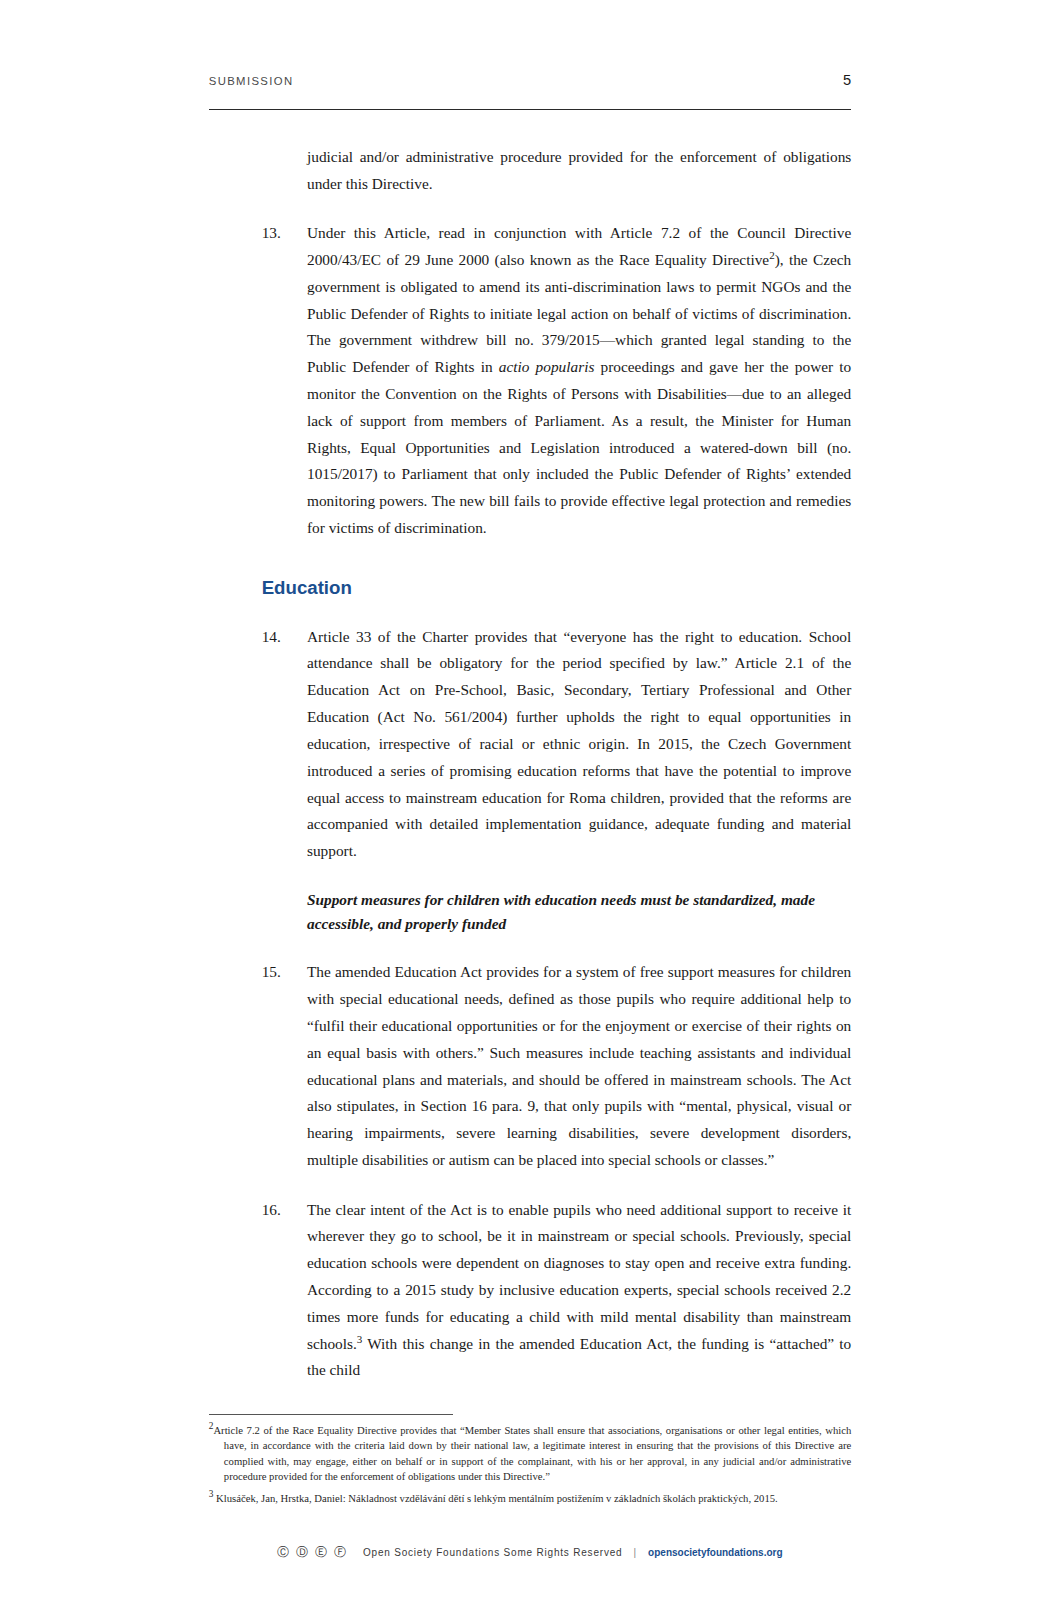Submission 5
judicial and/or administrative procedure provided for the enforcement of obligations under this Directive.
Under this Article, read in conjunction with Article 7.2 of the Council Directive 2000/43/EC of 29 June 2000 (also known as the Race Equality Directive2), the Czech government is obligated to amend its anti-discrimination laws to permit NGOs and the Public Defender of Rights to initiate legal action on behalf of victims of discrimination. The government withdrew bill no. 379/2015—which granted legal standing to the Public Defender of Rights in actio popularis proceedings and gave her the power to monitor the Convention on the Rights of Persons with Disabilities—due to an alleged lack of support from members of Parliament. As a result, the Minister for Human Rights, Equal Opportunities and Legislation introduced a watered-down bill (no. 1015/2017) to Parliament that only included the Public Defender of Rights’ extended monitoring powers. The new bill fails to provide effective legal protection and remedies for victims of discrimination.
Education
Article 33 of the Charter provides that “everyone has the right to education. School attendance shall be obligatory for the period specified by law.” Article 2.1 of the Education Act on Pre-School, Basic, Secondary, Tertiary Professional and Other Education (Act No. 561/2004) further upholds the right to equal opportunities in education, irrespective of racial or ethnic origin. In 2015, the Czech Government introduced a series of promising education reforms that have the potential to improve equal access to mainstream education for Roma children, provided that the reforms are accompanied with detailed implementation guidance, adequate funding and material support.
Support measures for children with education needs must be standardized, made accessible, and properly funded
The amended Education Act provides for a system of free support measures for children with special educational needs, defined as those pupils who require additional help to “fulfil their educational opportunities or for the enjoyment or exercise of their rights on an equal basis with others.” Such measures include teaching assistants and individual educational plans and materials, and should be offered in mainstream schools. The Act also stipulates, in Section 16 para. 9, that only pupils with “mental, physical, visual or hearing impairments, severe learning disabilities, severe development disorders, multiple disabilities or autism can be placed into special schools or classes.”
The clear intent of the Act is to enable pupils who need additional support to receive it wherever they go to school, be it in mainstream or special schools. Previously, special education schools were dependent on diagnoses to stay open and receive extra funding. According to a 2015 study by inclusive education experts, special schools received 2.2 times more funds for educating a child with mild mental disability than mainstream schools.3 With this change in the amended Education Act, the funding is “attached” to the child
2Article 7.2 of the Race Equality Directive provides that “Member States shall ensure that associations, organisations or other legal entities, which have, in accordance with the criteria laid down by their national law, a legitimate interest in ensuring that the provisions of this Directive are complied with, may engage, either on behalf or in support of the complainant, with his or her approval, in any judicial and/or administrative procedure provided for the enforcement of obligations under this Directive.”
3 Klusáček, Jan, Hrstka, Daniel: Nákladnost vzdělávání dětí s lehkým mentálním postižením v základních školách praktických, 2015.
Ⓒ Ⓓ Ⓔ Ⓕ Open Society Foundations Some Rights Reserved | opensocietyfoundations.org